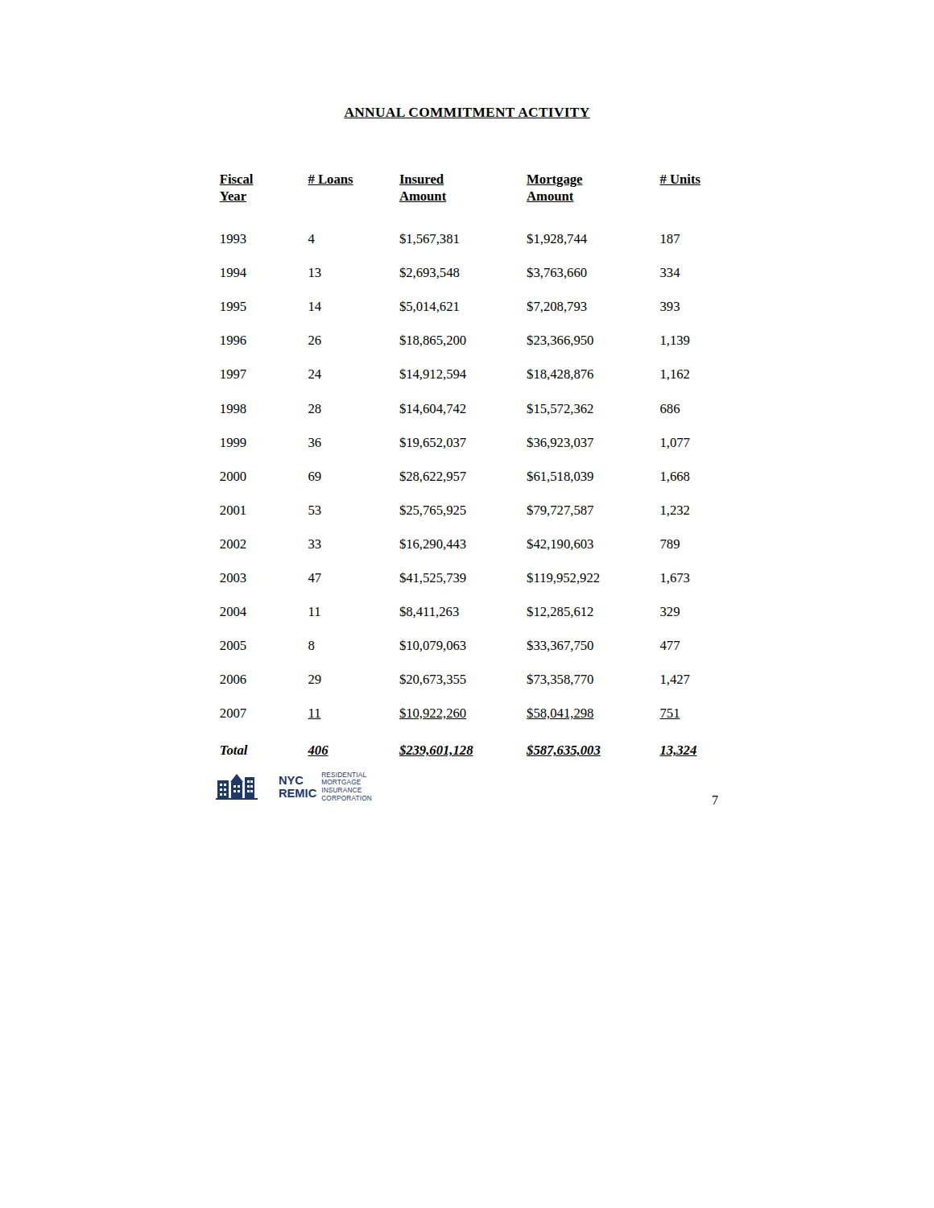ANNUAL COMMITMENT ACTIVITY
| Fiscal Year | # Loans | Insured Amount | Mortgage Amount | # Units |
| --- | --- | --- | --- | --- |
| 1993 | 4 | $1,567,381 | $1,928,744 | 187 |
| 1994 | 13 | $2,693,548 | $3,763,660 | 334 |
| 1995 | 14 | $5,014,621 | $7,208,793 | 393 |
| 1996 | 26 | $18,865,200 | $23,366,950 | 1,139 |
| 1997 | 24 | $14,912,594 | $18,428,876 | 1,162 |
| 1998 | 28 | $14,604,742 | $15,572,362 | 686 |
| 1999 | 36 | $19,652,037 | $36,923,037 | 1,077 |
| 2000 | 69 | $28,622,957 | $61,518,039 | 1,668 |
| 2001 | 53 | $25,765,925 | $79,727,587 | 1,232 |
| 2002 | 33 | $16,290,443 | $42,190,603 | 789 |
| 2003 | 47 | $41,525,739 | $119,952,922 | 1,673 |
| 2004 | 11 | $8,411,263 | $12,285,612 | 329 |
| 2005 | 8 | $10,079,063 | $33,367,750 | 477 |
| 2006 | 29 | $20,673,355 | $73,358,770 | 1,427 |
| 2007 | 11 | $10,922,260 | $58,041,298 | 751 |
| Total | 406 | $239,601,128 | $587,635,003 | 13,324 |
NYC
REMIC
RESIDENTIAL
MORTGAGE
INSURANCE
CORPORATION
7